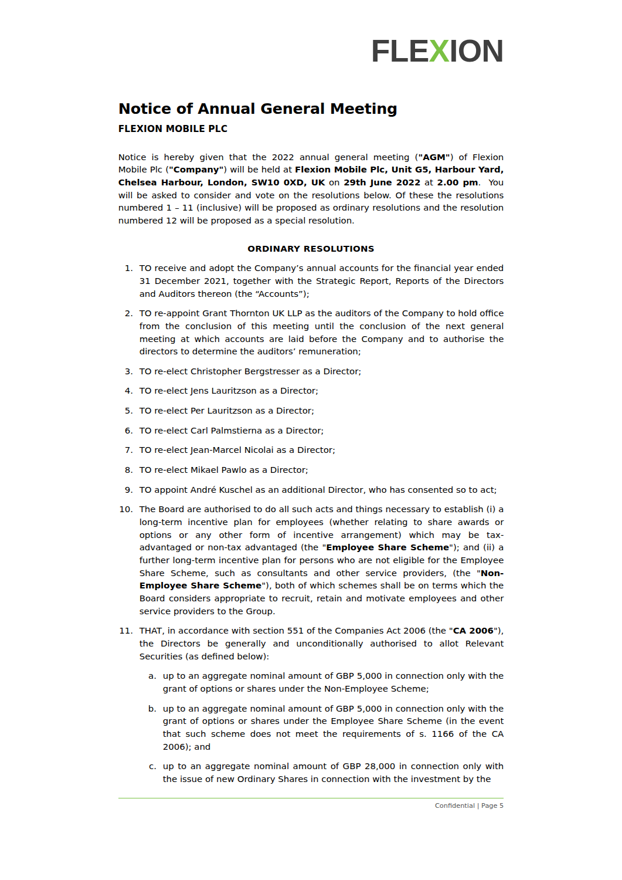FLEXION
Notice of Annual General Meeting
FLEXION MOBILE PLC
Notice is hereby given that the 2022 annual general meeting ("AGM") of Flexion Mobile Plc ("Company") will be held at Flexion Mobile Plc, Unit G5, Harbour Yard, Chelsea Harbour, London, SW10 0XD, UK on 29th June 2022 at 2.00 pm. You will be asked to consider and vote on the resolutions below. Of these the resolutions numbered 1 – 11 (inclusive) will be proposed as ordinary resolutions and the resolution numbered 12 will be proposed as a special resolution.
ORDINARY RESOLUTIONS
TO receive and adopt the Company’s annual accounts for the financial year ended 31 December 2021, together with the Strategic Report, Reports of the Directors and Auditors thereon (the “Accounts”);
TO re-appoint Grant Thornton UK LLP as the auditors of the Company to hold office from the conclusion of this meeting until the conclusion of the next general meeting at which accounts are laid before the Company and to authorise the directors to determine the auditors’ remuneration;
TO re-elect Christopher Bergstresser as a Director;
TO re-elect Jens Lauritzson as a Director;
TO re-elect Per Lauritzson as a Director;
TO re-elect Carl Palmstierna as a Director;
TO re-elect Jean-Marcel Nicolai as a Director;
TO re-elect Mikael Pawlo as a Director;
TO appoint André Kuschel as an additional Director, who has consented so to act;
The Board are authorised to do all such acts and things necessary to establish (i) a long-term incentive plan for employees (whether relating to share awards or options or any other form of incentive arrangement) which may be tax-advantaged or non-tax advantaged (the "Employee Share Scheme"); and (ii) a further long-term incentive plan for persons who are not eligible for the Employee Share Scheme, such as consultants and other service providers, (the "Non-Employee Share Scheme"), both of which schemes shall be on terms which the Board considers appropriate to recruit, retain and motivate employees and other service providers to the Group.
THAT, in accordance with section 551 of the Companies Act 2006 (the "CA 2006"), the Directors be generally and unconditionally authorised to allot Relevant Securities (as defined below):
up to an aggregate nominal amount of GBP 5,000 in connection only with the grant of options or shares under the Non-Employee Scheme;
up to an aggregate nominal amount of GBP 5,000 in connection only with the grant of options or shares under the Employee Share Scheme (in the event that such scheme does not meet the requirements of s. 1166 of the CA 2006); and
up to an aggregate nominal amount of GBP 28,000 in connection only with the issue of new Ordinary Shares in connection with the investment by the
Confidential | Page 5